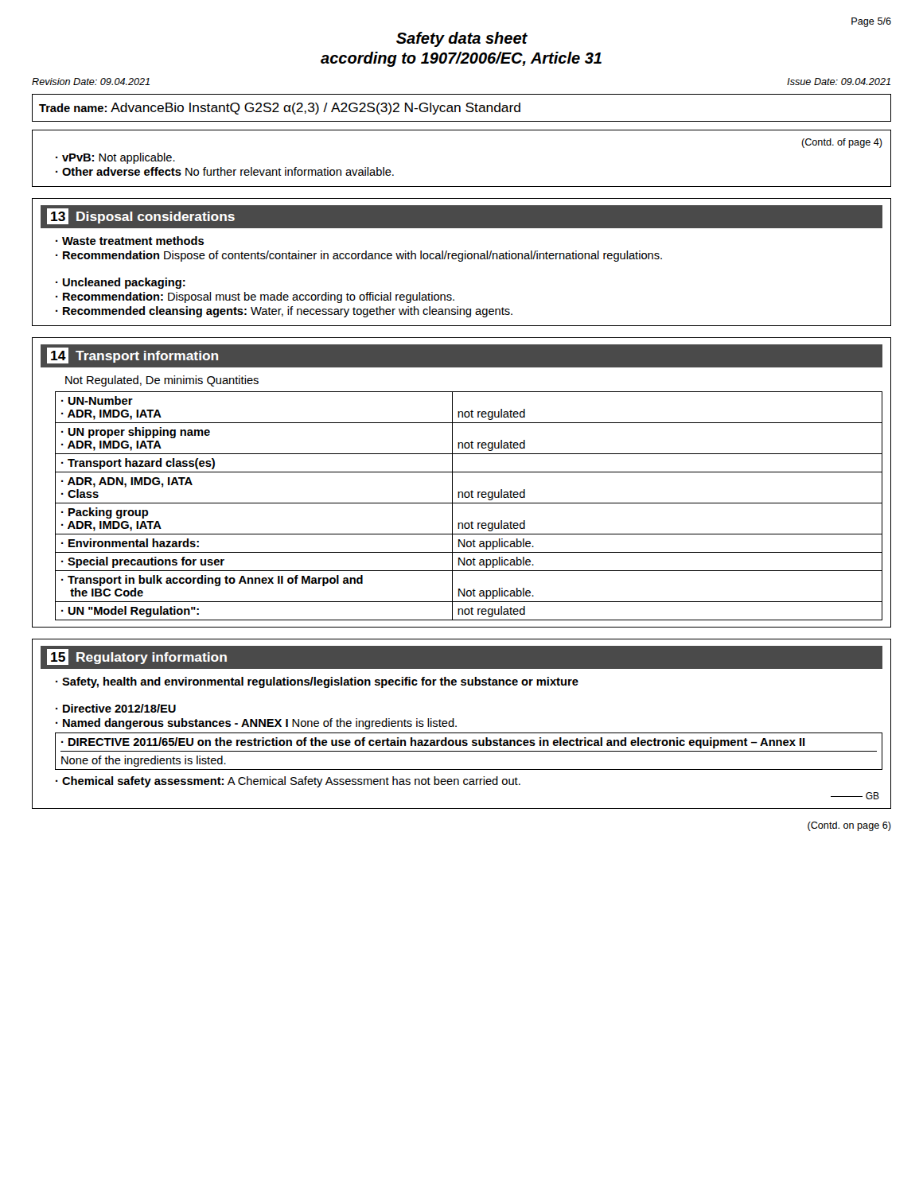Page 5/6
Safety data sheet
according to 1907/2006/EC, Article 31
Revision Date: 09.04.2021 Issue Date: 09.04.2021
Trade name: AdvanceBio InstantQ G2S2 α(2,3) / A2G2S(3)2 N-Glycan Standard
(Contd. of page 4)
vPvB: Not applicable.
Other adverse effects No further relevant information available.
13 Disposal considerations
Waste treatment methods
Recommendation Dispose of contents/container in accordance with local/regional/national/international regulations.
Uncleaned packaging:
Recommendation: Disposal must be made according to official regulations.
Recommended cleansing agents: Water, if necessary together with cleansing agents.
14 Transport information
Not Regulated, De minimis Quantities
| UN-Number ADR, IMDG, IATA | not regulated |
| UN proper shipping name ADR, IMDG, IATA | not regulated |
| Transport hazard class(es) | |
| ADR, ADN, IMDG, IATA Class | not regulated |
| Packing group ADR, IMDG, IATA | not regulated |
| Environmental hazards: | Not applicable. |
| Special precautions for user | Not applicable. |
| Transport in bulk according to Annex II of Marpol and the IBC Code | Not applicable. |
| UN "Model Regulation": | not regulated |
15 Regulatory information
Safety, health and environmental regulations/legislation specific for the substance or mixture
Directive 2012/18/EU
Named dangerous substances - ANNEX I None of the ingredients is listed.
DIRECTIVE 2011/65/EU on the restriction of the use of certain hazardous substances in electrical and electronic equipment – Annex II
None of the ingredients is listed.
Chemical safety assessment: A Chemical Safety Assessment has not been carried out.
GB
(Contd. on page 6)